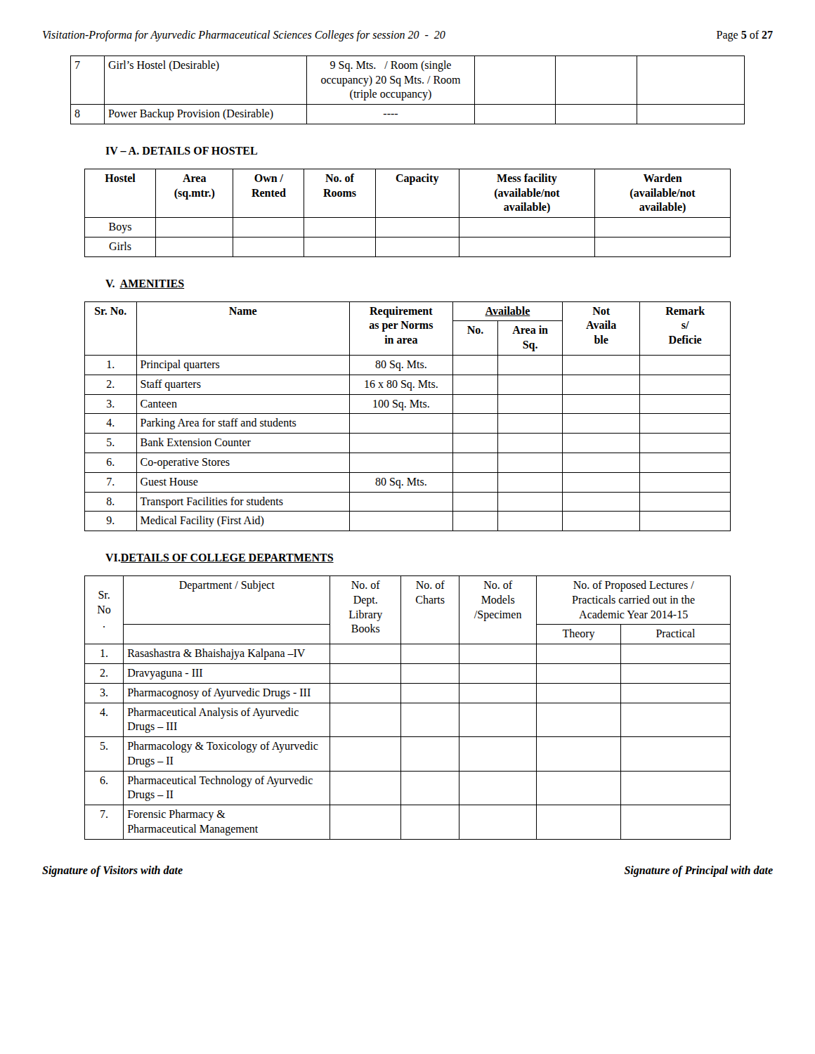Visitation-Proforma for Ayurvedic Pharmaceutical Sciences Colleges for session 20 - 20 Page 5 of 27
| 7 | Girl’s Hostel (Desirable) | 9 Sq. Mts. / Room (single occupancy) 20 Sq Mts. / Room (triple occupancy) | | | |
| 8 | Power Backup Provision (Desirable) | ---- | | | |
IV – A. DETAILS OF HOSTEL
| Hostel | Area (sq.mtr.) | Own / Rented | No. of Rooms | Capacity | Mess facility (available/not available) | Warden (available/ not available) |
| --- | --- | --- | --- | --- | --- | --- |
| Boys | | | | | | |
| Girls | | | | | | |
V. AMENITIES
| Sr. No. | Name | Requirement as per Norms in area | Available | Not Availa ble | Remark s/ Deficie |
| --- | --- | --- | --- | --- | --- |
| No. | Area in Sq. |
| 1. | Principal quarters | 80 Sq. Mts. | | | | |
| 2. | Staff quarters | 16 x 80 Sq. Mts. | | | | |
| 3. | Canteen | 100 Sq. Mts. | | | | |
| 4. | Parking Area for staff and students | | | | | |
| 5. | Bank Extension Counter | | | | | |
| 6. | Co-operative Stores | | | | | |
| 7. | Guest House | 80 Sq. Mts. | | | | |
| 8. | Transport Facilities for students | | | | | |
| 9. | Medical Facility (First Aid) | | | | | |
VI.DETAILS OF COLLEGE DEPARTMENTS
| Sr. No . | Department / Subject | No. of Dept. Library Books | No. of Charts | No. of Models /Specimen | No. of Proposed Lectures / Practicals carried out in the Academic Year 2014-15 |
| | Theory | Practical |
| 1. | Rasashastra & Bhaishajya Kalpana –IV | | | | | |
| 2. | Dravyaguna - III | | | | | |
| 3. | Pharmacognosy of Ayurvedic Drugs - III | | | | | |
| 4. | Pharmaceutical Analysis of Ayurvedic Drugs – III | | | | | |
| 5. | Pharmacology & Toxicology of Ayurvedic Drugs – II | | | | | |
| 6. | Pharmaceutical Technology of Ayurvedic Drugs – II | | | | | |
| 7. | Forensic Pharmacy & Pharmaceutical Management | | | | | |
Signature of Visitors with date Signature of Principal with date